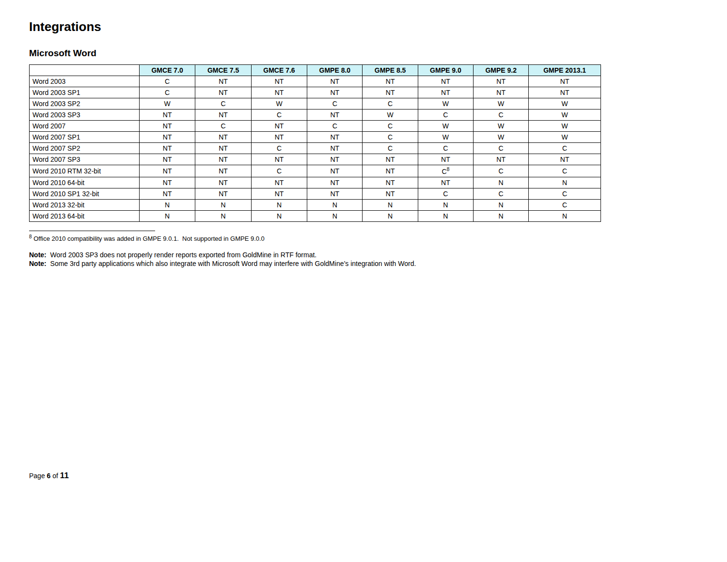Integrations
Microsoft Word
| | GMCE 7.0 | GMCE 7.5 | GMCE 7.6 | GMPE 8.0 | GMPE 8.5 | GMPE 9.0 | GMPE 9.2 | GMPE 2013.1 |
| --- | --- | --- | --- | --- | --- | --- | --- | --- |
| Word 2003 | C | NT | NT | NT | NT | NT | NT | NT |
| Word 2003 SP1 | C | NT | NT | NT | NT | NT | NT | NT |
| Word 2003 SP2 | W | C | W | C | C | W | W | W |
| Word 2003 SP3 | NT | NT | C | NT | W | C | C | W |
| Word 2007 | NT | C | NT | C | C | W | W | W |
| Word 2007 SP1 | NT | NT | NT | NT | C | W | W | W |
| Word 2007 SP2 | NT | NT | C | NT | C | C | C | C |
| Word 2007 SP3 | NT | NT | NT | NT | NT | NT | NT | NT |
| Word 2010 RTM 32-bit | NT | NT | C | NT | NT | C 8 | C | C |
| Word 2010 64-bit | NT | NT | NT | NT | NT | NT | N | N |
| Word 2010 SP1 32-bit | NT | NT | NT | NT | NT | C | C | C |
| Word 2013 32-bit | N | N | N | N | N | N | N | C |
| Word 2013 64-bit | N | N | N | N | N | N | N | N |
8 Office 2010 compatibility was added in GMPE 9.0.1. Not supported in GMPE 9.0.0
Note: Word 2003 SP3 does not properly render reports exported from GoldMine in RTF format.
Note: Some 3rd party applications which also integrate with Microsoft Word may interfere with GoldMine’s integration with Word.
Page 6 of 11